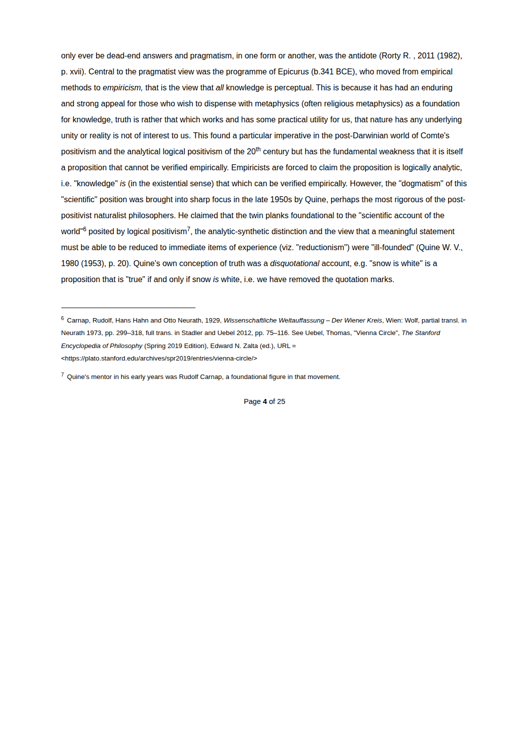only ever be dead-end answers and pragmatism, in one form or another, was the antidote (Rorty R. , 2011 (1982), p. xvii). Central to the pragmatist view was the programme of Epicurus (b.341 BCE), who moved from empirical methods to empiricism, that is the view that all knowledge is perceptual. This is because it has had an enduring and strong appeal for those who wish to dispense with metaphysics (often religious metaphysics) as a foundation for knowledge, truth is rather that which works and has some practical utility for us, that nature has any underlying unity or reality is not of interest to us. This found a particular imperative in the post-Darwinian world of Comte's positivism and the analytical logical positivism of the 20th century but has the fundamental weakness that it is itself a proposition that cannot be verified empirically. Empiricists are forced to claim the proposition is logically analytic, i.e. "knowledge" is (in the existential sense) that which can be verified empirically. However, the "dogmatism" of this "scientific" position was brought into sharp focus in the late 1950s by Quine, perhaps the most rigorous of the post-positivist naturalist philosophers. He claimed that the twin planks foundational to the "scientific account of the world"6 posited by logical positivism7, the analytic-synthetic distinction and the view that a meaningful statement must be able to be reduced to immediate items of experience (viz. "reductionism") were "ill-founded" (Quine W. V., 1980 (1953), p. 20). Quine's own conception of truth was a disquotational account, e.g. "snow is white" is a proposition that is "true" if and only if snow is white, i.e. we have removed the quotation marks.
6 Carnap, Rudolf, Hans Hahn and Otto Neurath, 1929, Wissenschaftliche Weltauffassung – Der Wiener Kreis, Wien: Wolf, partial transl. in Neurath 1973, pp. 299–318, full trans. in Stadler and Uebel 2012, pp. 75–116. See Uebel, Thomas, "Vienna Circle", The Stanford Encyclopedia of Philosophy (Spring 2019 Edition), Edward N. Zalta (ed.), URL = <https://plato.stanford.edu/archives/spr2019/entries/vienna-circle/>
7 Quine's mentor in his early years was Rudolf Carnap, a foundational figure in that movement.
Page 4 of 25